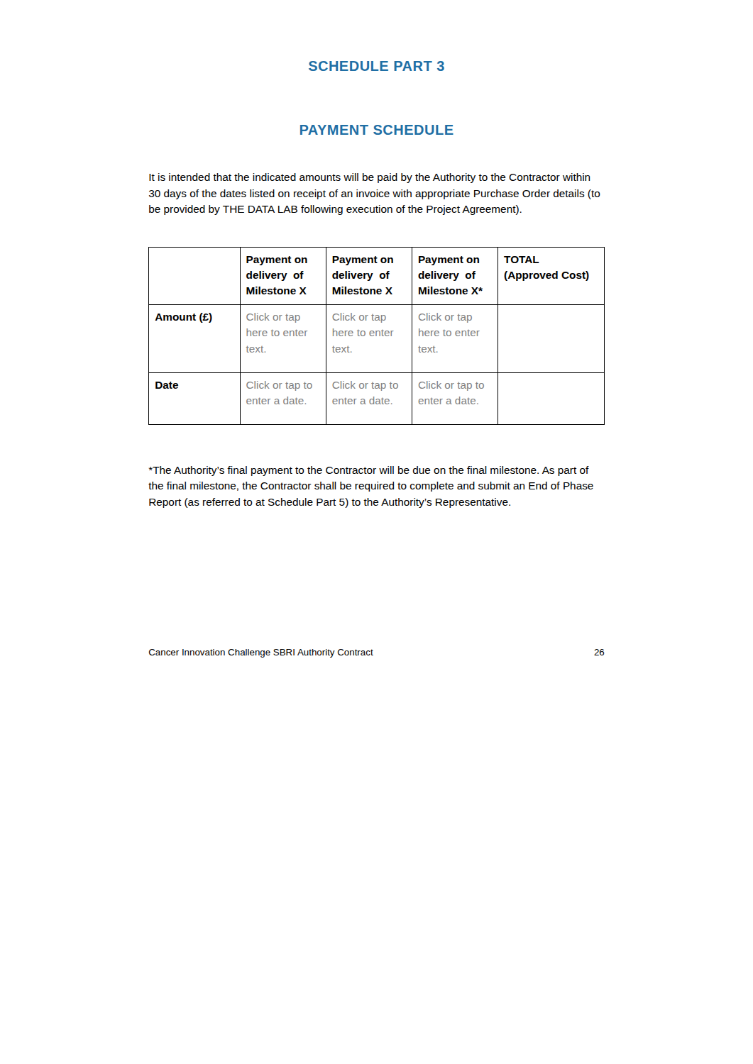SCHEDULE PART 3
PAYMENT SCHEDULE
It is intended that the indicated amounts will be paid by the Authority to the Contractor within 30 days of the dates listed on receipt of an invoice with appropriate Purchase Order details (to be provided by THE DATA LAB following execution of the Project Agreement).
| | Payment on delivery of Milestone X | Payment on delivery of Milestone X | Payment on delivery of Milestone X* | TOTAL (Approved Cost) |
| --- | --- | --- | --- | --- |
| Amount (£) | Click or tap here to enter text. | Click or tap here to enter text. | Click or tap here to enter text. | |
| Date | Click or tap to enter a date. | Click or tap to enter a date. | Click or tap to enter a date. | |
*The Authority’s final payment to the Contractor will be due on the final milestone. As part of the final milestone, the Contractor shall be required to complete and submit an End of Phase Report (as referred to at Schedule Part 5) to the Authority’s Representative.
Cancer Innovation Challenge SBRI Authority Contract 26